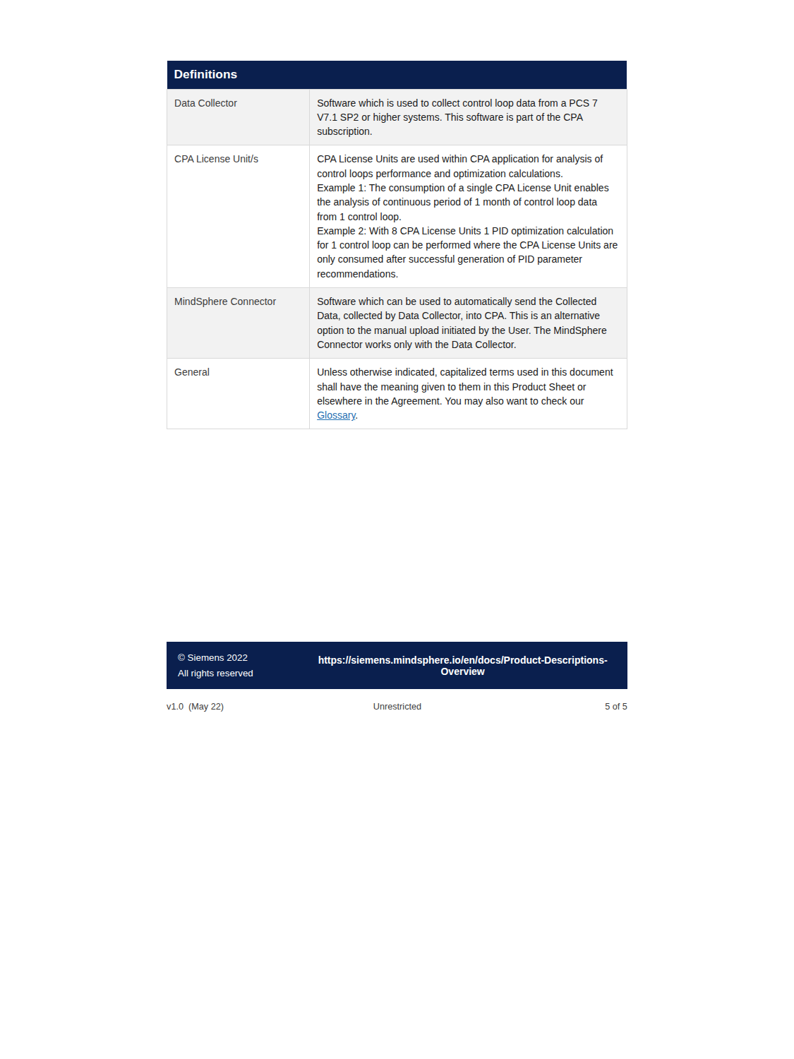| Definitions |
| --- |
| Data Collector | Software which is used to collect control loop data from a PCS 7 V7.1 SP2 or higher systems. This software is part of the CPA subscription. |
| CPA License Unit/s | CPA License Units are used within CPA application for analysis of control loops performance and optimization calculations. Example 1: The consumption of a single CPA License Unit enables the analysis of continuous period of 1 month of control loop data from 1 control loop. Example 2: With 8 CPA License Units 1 PID optimization calculation for 1 control loop can be performed where the CPA License Units are only consumed after successful generation of PID parameter recommendations. |
| MindSphere Connector | Software which can be used to automatically send the Collected Data, collected by Data Collector, into CPA. This is an alternative option to the manual upload initiated by the User. The MindSphere Connector works only with the Data Collector. |
| General | Unless otherwise indicated, capitalized terms used in this document shall have the meaning given to them in this Product Sheet or elsewhere in the Agreement. You may also want to check our Glossary . |
© Siemens 2022
All rights reserved
https://siemens.mindsphere.io/en/docs/Product-Descriptions-Overview
v1.0 (May 22)
Unrestricted
5 of 5